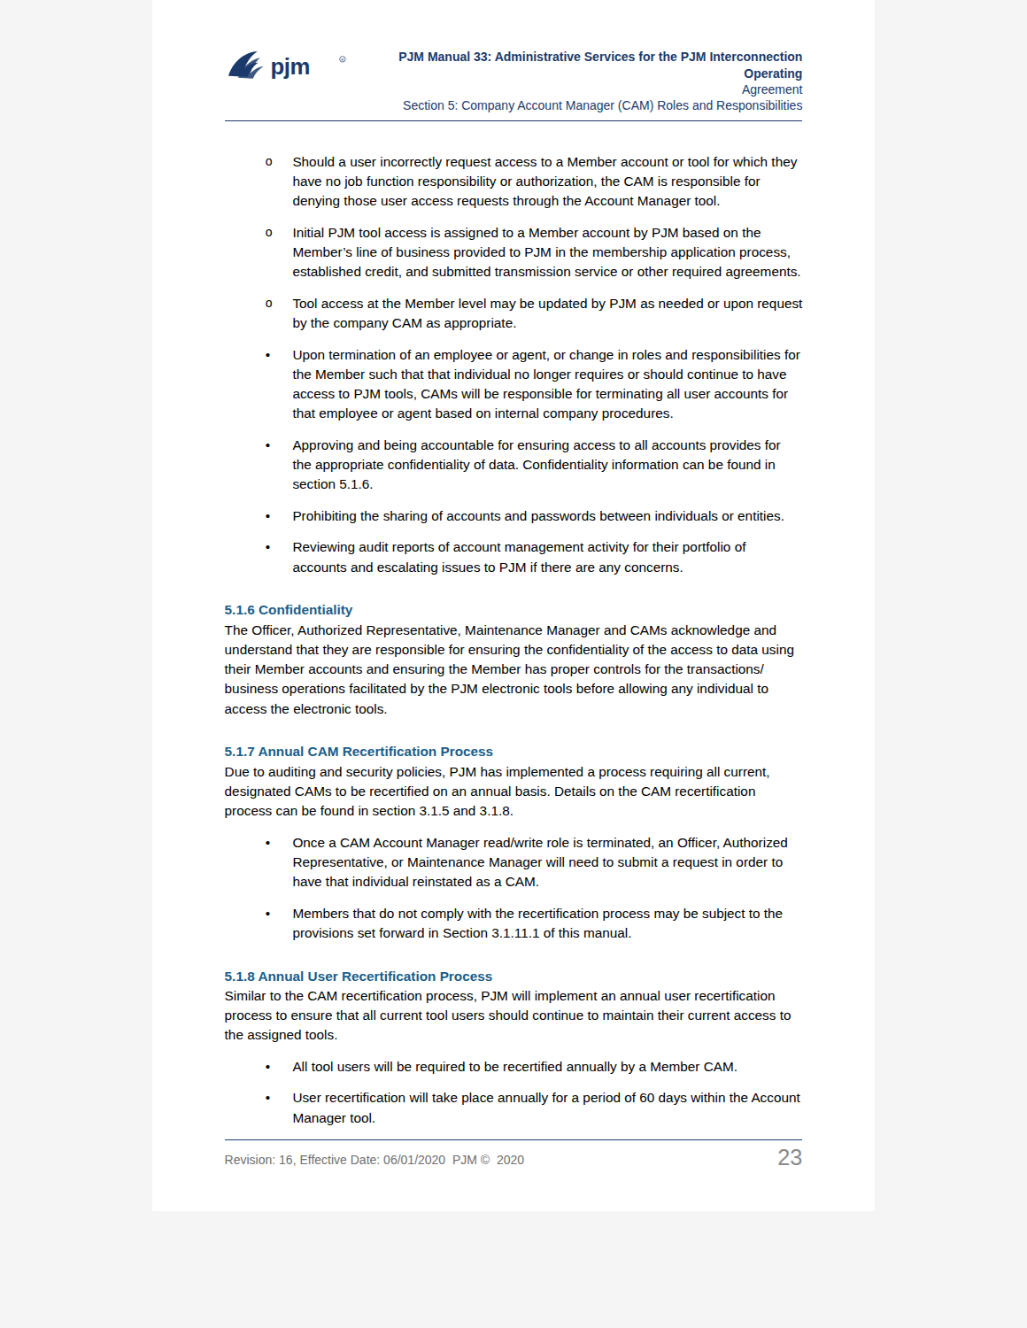pjm R
PJM Manual 33: Administrative Services for the PJM Interconnection Operating
Agreement
Section 5: Company Account Manager (CAM) Roles and Responsibilities
Should a user incorrectly request access to a Member account or tool for which they have no job function responsibility or authorization, the CAM is responsible for denying those user access requests through the Account Manager tool.
Initial PJM tool access is assigned to a Member account by PJM based on the Member’s line of business provided to PJM in the membership application process, established credit, and submitted transmission service or other required agreements.
Tool access at the Member level may be updated by PJM as needed or upon request by the company CAM as appropriate.
Upon termination of an employee or agent, or change in roles and responsibilities for the Member such that that individual no longer requires or should continue to have access to PJM tools, CAMs will be responsible for terminating all user accounts for that employee or agent based on internal company procedures.
Approving and being accountable for ensuring access to all accounts provides for the appropriate confidentiality of data. Confidentiality information can be found in section 5.1.6.
Prohibiting the sharing of accounts and passwords between individuals or entities.
Reviewing audit reports of account management activity for their portfolio of accounts and escalating issues to PJM if there are any concerns.
5.1.6 Confidentiality
The Officer, Authorized Representative, Maintenance Manager and CAMs acknowledge and understand that they are responsible for ensuring the confidentiality of the access to data using their Member accounts and ensuring the Member has proper controls for the transactions/ business operations facilitated by the PJM electronic tools before allowing any individual to access the electronic tools.
5.1.7 Annual CAM Recertification Process
Due to auditing and security policies, PJM has implemented a process requiring all current, designated CAMs to be recertified on an annual basis. Details on the CAM recertification process can be found in section 3.1.5 and 3.1.8.
Once a CAM Account Manager read/write role is terminated, an Officer, Authorized Representative, or Maintenance Manager will need to submit a request in order to have that individual reinstated as a CAM.
Members that do not comply with the recertification process may be subject to the provisions set forward in Section 3.1.11.1 of this manual.
5.1.8 Annual User Recertification Process
Similar to the CAM recertification process, PJM will implement an annual user recertification process to ensure that all current tool users should continue to maintain their current access to the assigned tools.
All tool users will be required to be recertified annually by a Member CAM.
User recertification will take place annually for a period of 60 days within the Account Manager tool.
Revision: 16, Effective Date: 06/01/2020 PJM © 2020
23